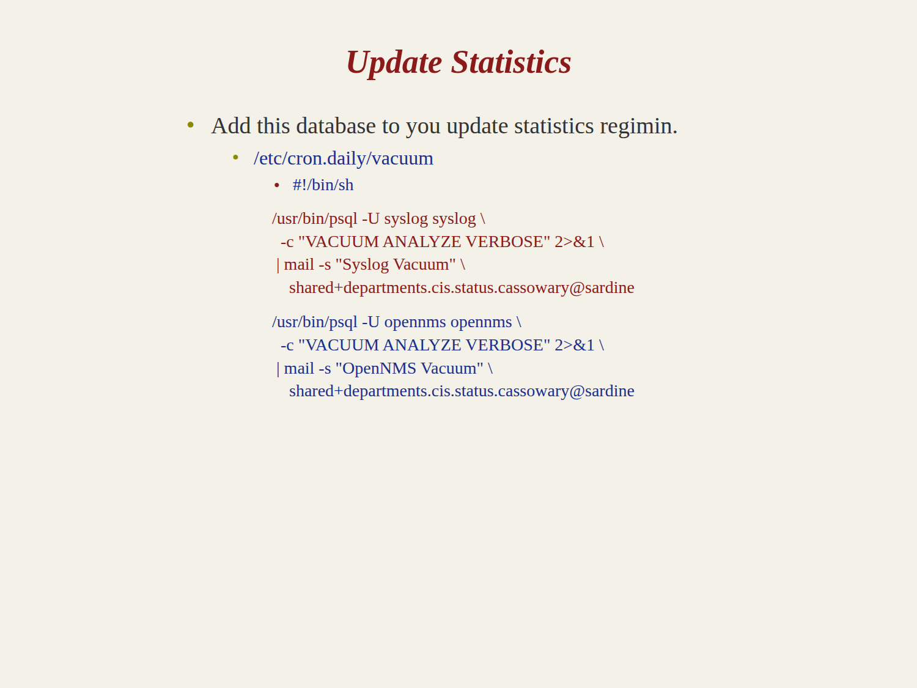Update Statistics
Add this database to you update statistics regimin.
/etc/cron.daily/vacuum
#!/bin/sh
/usr/bin/psql -U syslog syslog \
  -c "VACUUM ANALYZE VERBOSE" 2>&1 \
 | mail -s "Syslog Vacuum" \
    shared+departments.cis.status.cassowary@sardine
/usr/bin/psql -U opennms opennms \
  -c "VACUUM ANALYZE VERBOSE" 2>&1 \
 | mail -s "OpenNMS Vacuum" \
    shared+departments.cis.status.cassowary@sardine